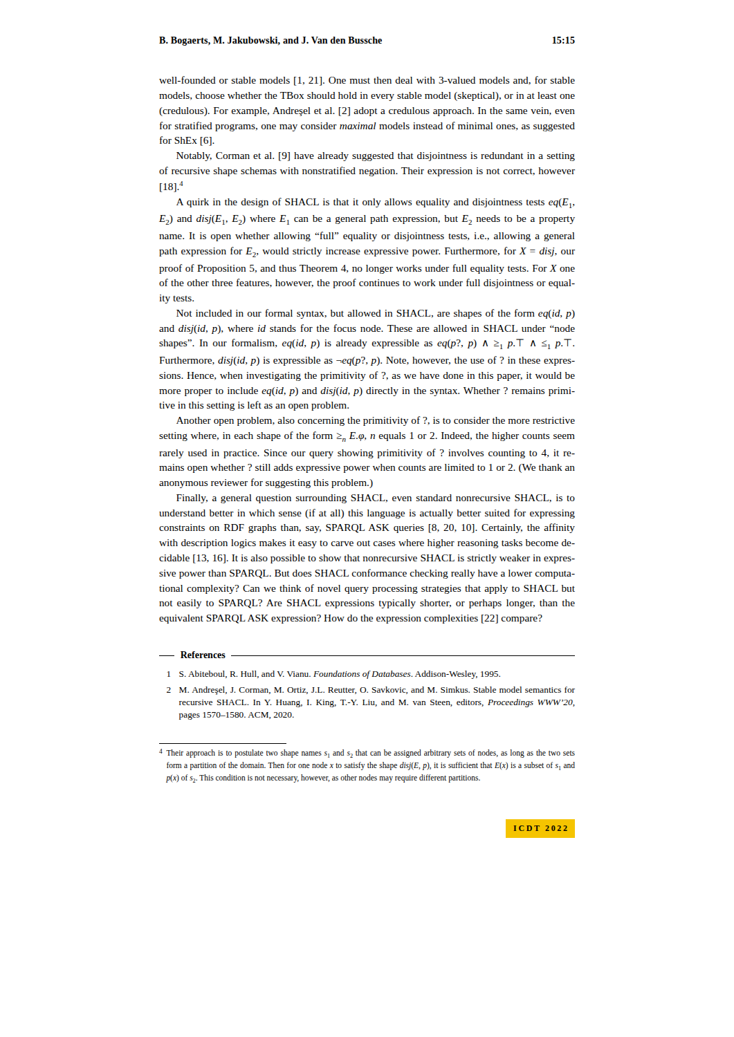B. Bogaerts, M. Jakubowski, and J. Van den Bussche 15:15
well-founded or stable models [1, 21]. One must then deal with 3-valued models and, for stable models, choose whether the TBox should hold in every stable model (skeptical), or in at least one (credulous). For example, Andreşel et al. [2] adopt a credulous approach. In the same vein, even for stratified programs, one may consider maximal models instead of minimal ones, as suggested for ShEx [6].
Notably, Corman et al. [9] have already suggested that disjointness is redundant in a setting of recursive shape schemas with nonstratified negation. Their expression is not correct, however [18].4
A quirk in the design of SHACL is that it only allows equality and disjointness tests eq(E1, E2) and disj(E1, E2) where E1 can be a general path expression, but E2 needs to be a property name. It is open whether allowing “full” equality or disjointness tests, i.e., allowing a general path expression for E2, would strictly increase expressive power. Furthermore, for X = disj, our proof of Proposition 5, and thus Theorem 4, no longer works under full equality tests. For X one of the other three features, however, the proof continues to work under full disjointness or equality tests.
Not included in our formal syntax, but allowed in SHACL, are shapes of the form eq(id, p) and disj(id, p), where id stands for the focus node. These are allowed in SHACL under “node shapes”. In our formalism, eq(id, p) is already expressible as eq(p?, p) ∧ ≥1 p.⊤ ∧ ≤1 p.⊤. Furthermore, disj(id, p) is expressible as ¬eq(p?, p). Note, however, the use of ? in these expressions. Hence, when investigating the primitivity of ?, as we have done in this paper, it would be more proper to include eq(id, p) and disj(id, p) directly in the syntax. Whether ? remains primitive in this setting is left as an open problem.
Another open problem, also concerning the primitivity of ?, is to consider the more restrictive setting where, in each shape of the form ≥n E.φ, n equals 1 or 2. Indeed, the higher counts seem rarely used in practice. Since our query showing primitivity of ? involves counting to 4, it remains open whether ? still adds expressive power when counts are limited to 1 or 2. (We thank an anonymous reviewer for suggesting this problem.)
Finally, a general question surrounding SHACL, even standard nonrecursive SHACL, is to understand better in which sense (if at all) this language is actually better suited for expressing constraints on RDF graphs than, say, SPARQL ASK queries [8, 20, 10]. Certainly, the affinity with description logics makes it easy to carve out cases where higher reasoning tasks become decidable [13, 16]. It is also possible to show that nonrecursive SHACL is strictly weaker in expressive power than SPARQL. But does SHACL conformance checking really have a lower computational complexity? Can we think of novel query processing strategies that apply to SHACL but not easily to SPARQL? Are SHACL expressions typically shorter, or perhaps longer, than the equivalent SPARQL ASK expression? How do the expression complexities [22] compare?
References
1 S. Abiteboul, R. Hull, and V. Vianu. Foundations of Databases. Addison-Wesley, 1995.
2 M. Andreşel, J. Corman, M. Ortiz, J.L. Reutter, O. Savkovic, and M. Simkus. Stable model semantics for recursive SHACL. In Y. Huang, I. King, T.-Y. Liu, and M. van Steen, editors, Proceedings WWW’20, pages 1570–1580. ACM, 2020.
4 Their approach is to postulate two shape names s1 and s2 that can be assigned arbitrary sets of nodes, as long as the two sets form a partition of the domain. Then for one node x to satisfy the shape disj(E, p), it is sufficient that E(x) is a subset of s1 and p(x) of s2. This condition is not necessary, however, as other nodes may require different partitions.
ICDT 2022